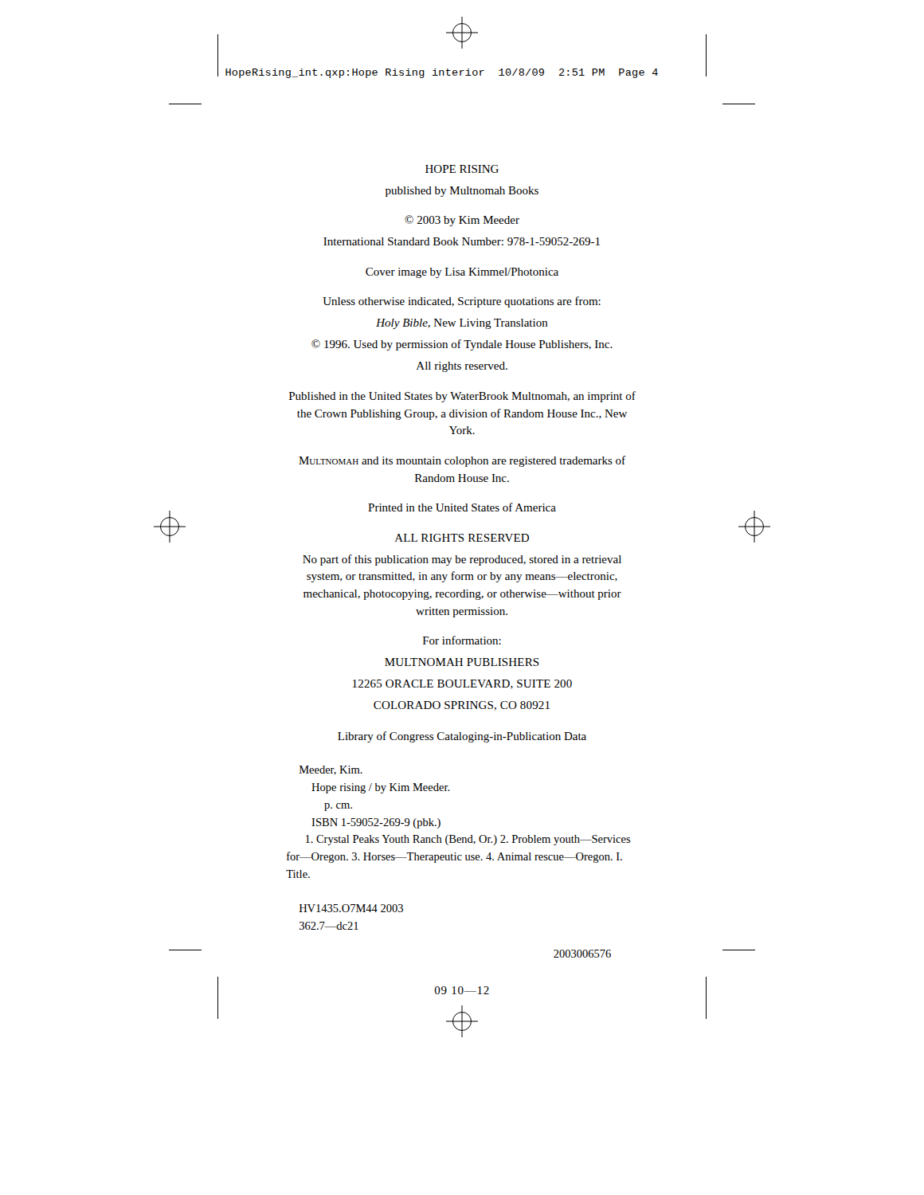HopeRising_int.qxp:Hope Rising interior 10/8/09 2:51 PM Page 4
HOPE RISING
published by Multnomah Books
© 2003 by Kim Meeder
International Standard Book Number: 978-1-59052-269-1
Cover image by Lisa Kimmel/Photonica
Unless otherwise indicated, Scripture quotations are from:
Holy Bible, New Living Translation
© 1996. Used by permission of Tyndale House Publishers, Inc.
All rights reserved.
Published in the United States by WaterBrook Multnomah, an imprint of the Crown Publishing Group, a division of Random House Inc., New York.
Multnomah and its mountain colophon are registered trademarks of Random House Inc.
Printed in the United States of America
ALL RIGHTS RESERVED
No part of this publication may be reproduced, stored in a retrieval system, or transmitted, in any form or by any means—electronic, mechanical, photocopying, recording, or otherwise—without prior written permission.
For information:
MULTNOMAH PUBLISHERS
12265 ORACLE BOULEVARD, SUITE 200
COLORADO SPRINGS, CO 80921
Library of Congress Cataloging-in-Publication Data
Meeder, Kim.
Hope rising / by Kim Meeder.
p. cm.
ISBN 1-59052-269-9 (pbk.)
1. Crystal Peaks Youth Ranch (Bend, Or.) 2. Problem youth—Services for—Oregon. 3. Horses—Therapeutic use. 4. Animal rescue—Oregon. I. Title.
HV1435.O7M44 2003
362.7—dc21
2003006576
09 10—12